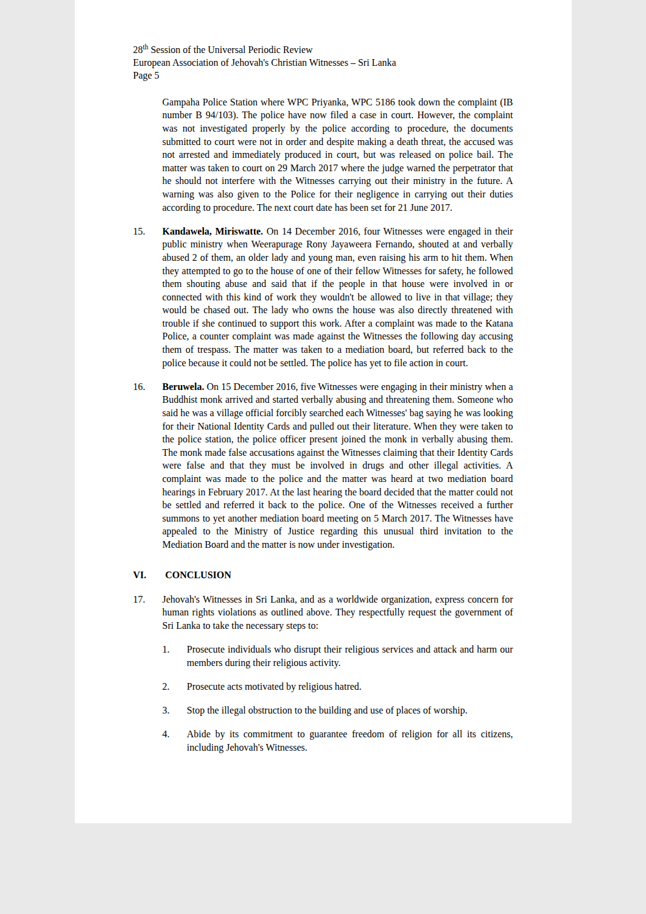28th Session of the Universal Periodic Review
European Association of Jehovah's Christian Witnesses – Sri Lanka
Page 5
Gampaha Police Station where WPC Priyanka, WPC 5186 took down the complaint (IB number B 94/103). The police have now filed a case in court. However, the complaint was not investigated properly by the police according to procedure, the documents submitted to court were not in order and despite making a death threat, the accused was not arrested and immediately produced in court, but was released on police bail. The matter was taken to court on 29 March 2017 where the judge warned the perpetrator that he should not interfere with the Witnesses carrying out their ministry in the future. A warning was also given to the Police for their negligence in carrying out their duties according to procedure. The next court date has been set for 21 June 2017.
15. Kandawela, Miriswatte. On 14 December 2016, four Witnesses were engaged in their public ministry when Weerapurage Rony Jayaweera Fernando, shouted at and verbally abused 2 of them, an older lady and young man, even raising his arm to hit them. When they attempted to go to the house of one of their fellow Witnesses for safety, he followed them shouting abuse and said that if the people in that house were involved in or connected with this kind of work they wouldn't be allowed to live in that village; they would be chased out. The lady who owns the house was also directly threatened with trouble if she continued to support this work. After a complaint was made to the Katana Police, a counter complaint was made against the Witnesses the following day accusing them of trespass. The matter was taken to a mediation board, but referred back to the police because it could not be settled. The police has yet to file action in court.
16. Beruwela. On 15 December 2016, five Witnesses were engaging in their ministry when a Buddhist monk arrived and started verbally abusing and threatening them. Someone who said he was a village official forcibly searched each Witnesses' bag saying he was looking for their National Identity Cards and pulled out their literature. When they were taken to the police station, the police officer present joined the monk in verbally abusing them. The monk made false accusations against the Witnesses claiming that their Identity Cards were false and that they must be involved in drugs and other illegal activities. A complaint was made to the police and the matter was heard at two mediation board hearings in February 2017. At the last hearing the board decided that the matter could not be settled and referred it back to the police. One of the Witnesses received a further summons to yet another mediation board meeting on 5 March 2017. The Witnesses have appealed to the Ministry of Justice regarding this unusual third invitation to the Mediation Board and the matter is now under investigation.
VI. CONCLUSION
17. Jehovah's Witnesses in Sri Lanka, and as a worldwide organization, express concern for human rights violations as outlined above. They respectfully request the government of Sri Lanka to take the necessary steps to:
Prosecute individuals who disrupt their religious services and attack and harm our members during their religious activity.
Prosecute acts motivated by religious hatred.
Stop the illegal obstruction to the building and use of places of worship.
Abide by its commitment to guarantee freedom of religion for all its citizens, including Jehovah's Witnesses.